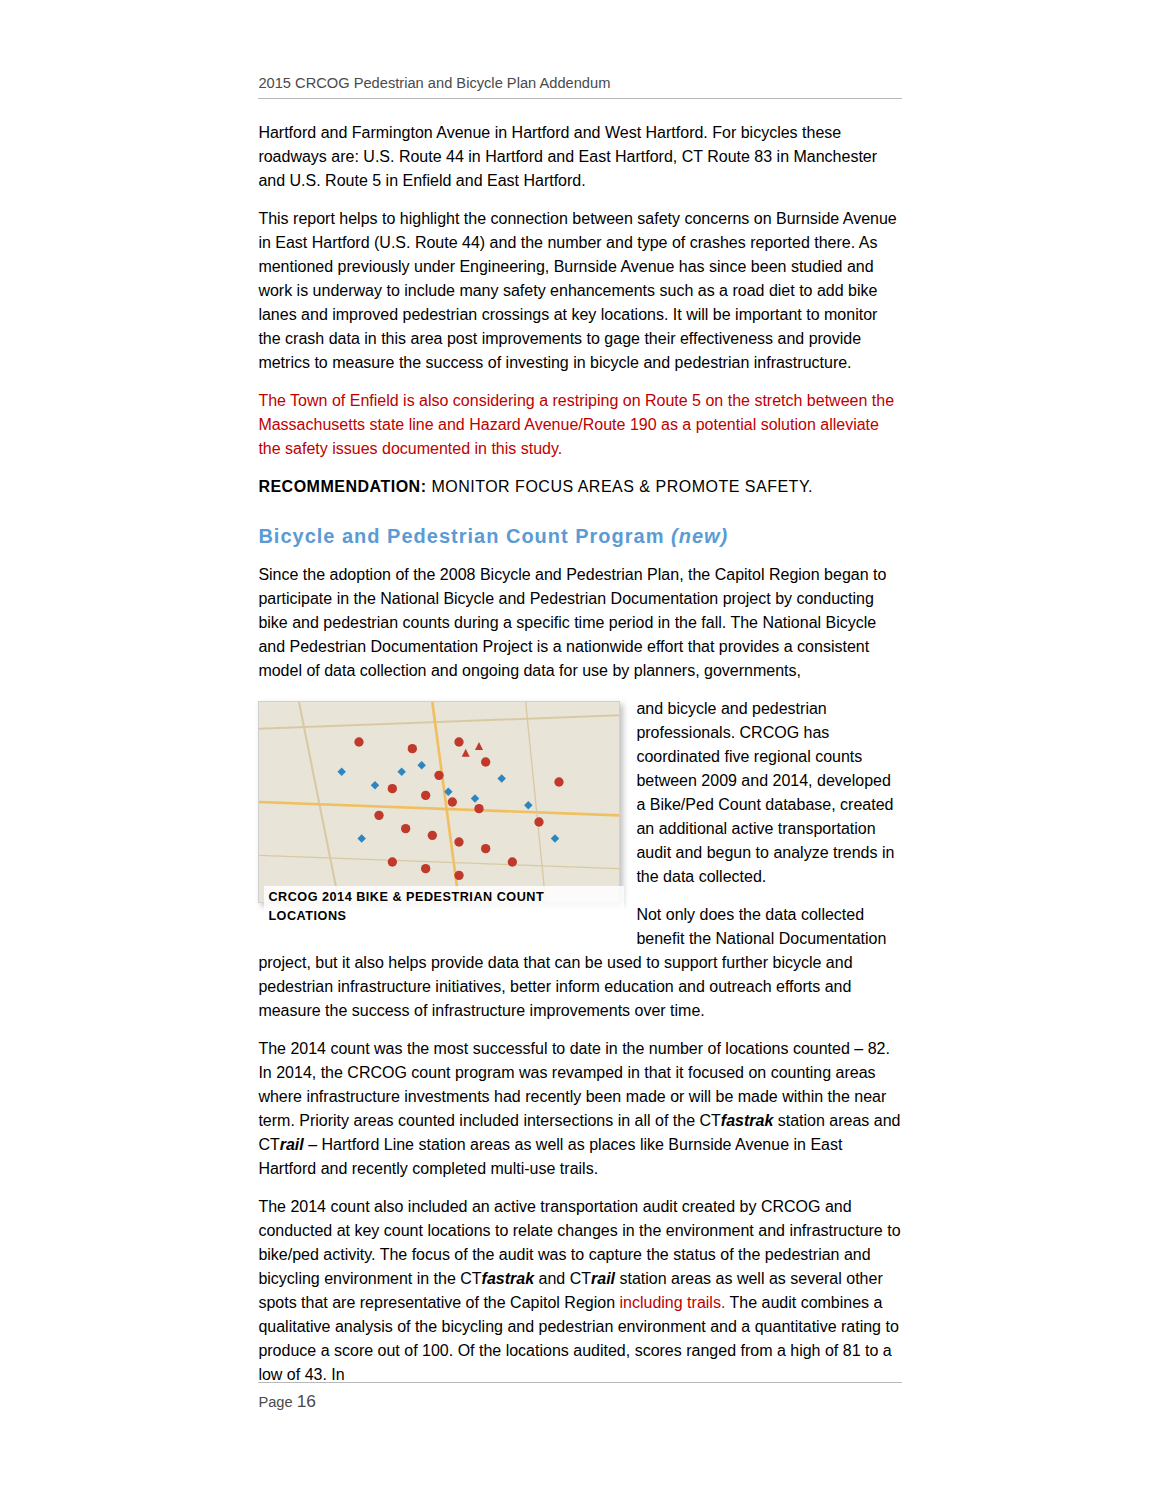2015 CRCOG Pedestrian and Bicycle Plan Addendum
Hartford and Farmington Avenue in Hartford and West Hartford. For bicycles these roadways are: U.S. Route 44 in Hartford and East Hartford, CT Route 83 in Manchester and U.S. Route 5 in Enfield and East Hartford.
This report helps to highlight the connection between safety concerns on Burnside Avenue in East Hartford (U.S. Route 44) and the number and type of crashes reported there. As mentioned previously under Engineering, Burnside Avenue has since been studied and work is underway to include many safety enhancements such as a road diet to add bike lanes and improved pedestrian crossings at key locations. It will be important to monitor the crash data in this area post improvements to gage their effectiveness and provide metrics to measure the success of investing in bicycle and pedestrian infrastructure.
The Town of Enfield is also considering a restriping on Route 5 on the stretch between the Massachusetts state line and Hazard Avenue/Route 190 as a potential solution alleviate the safety issues documented in this study.
RECOMMENDATION: MONITOR FOCUS AREAS & PROMOTE SAFETY.
Bicycle and Pedestrian Count Program (new)
Since the adoption of the 2008 Bicycle and Pedestrian Plan, the Capitol Region began to participate in the National Bicycle and Pedestrian Documentation project by conducting bike and pedestrian counts during a specific time period in the fall. The National Bicycle and Pedestrian Documentation Project is a nationwide effort that provides a consistent model of data collection and ongoing data for use by planners, governments,
CRCOG 2014 BIKE & PEDESTRIAN COUNT LOCATIONS
and bicycle and pedestrian professionals. CRCOG has coordinated five regional counts between 2009 and 2014, developed a Bike/Ped Count database, created an additional active transportation audit and begun to analyze trends in the data collected.
Not only does the data collected benefit the National Documentation project, but it also helps provide data that can be used to support further bicycle and pedestrian infrastructure initiatives, better inform education and outreach efforts and measure the success of infrastructure improvements over time.
The 2014 count was the most successful to date in the number of locations counted – 82. In 2014, the CRCOG count program was revamped in that it focused on counting areas where infrastructure investments had recently been made or will be made within the near term. Priority areas counted included intersections in all of the CTfastrak station areas and CTrail – Hartford Line station areas as well as places like Burnside Avenue in East Hartford and recently completed multi-use trails.
The 2014 count also included an active transportation audit created by CRCOG and conducted at key count locations to relate changes in the environment and infrastructure to bike/ped activity. The focus of the audit was to capture the status of the pedestrian and bicycling environment in the CTfastrak and CTrail station areas as well as several other spots that are representative of the Capitol Region including trails. The audit combines a qualitative analysis of the bicycling and pedestrian environment and a quantitative rating to produce a score out of 100. Of the locations audited, scores ranged from a high of 81 to a low of 43. In
Page 16